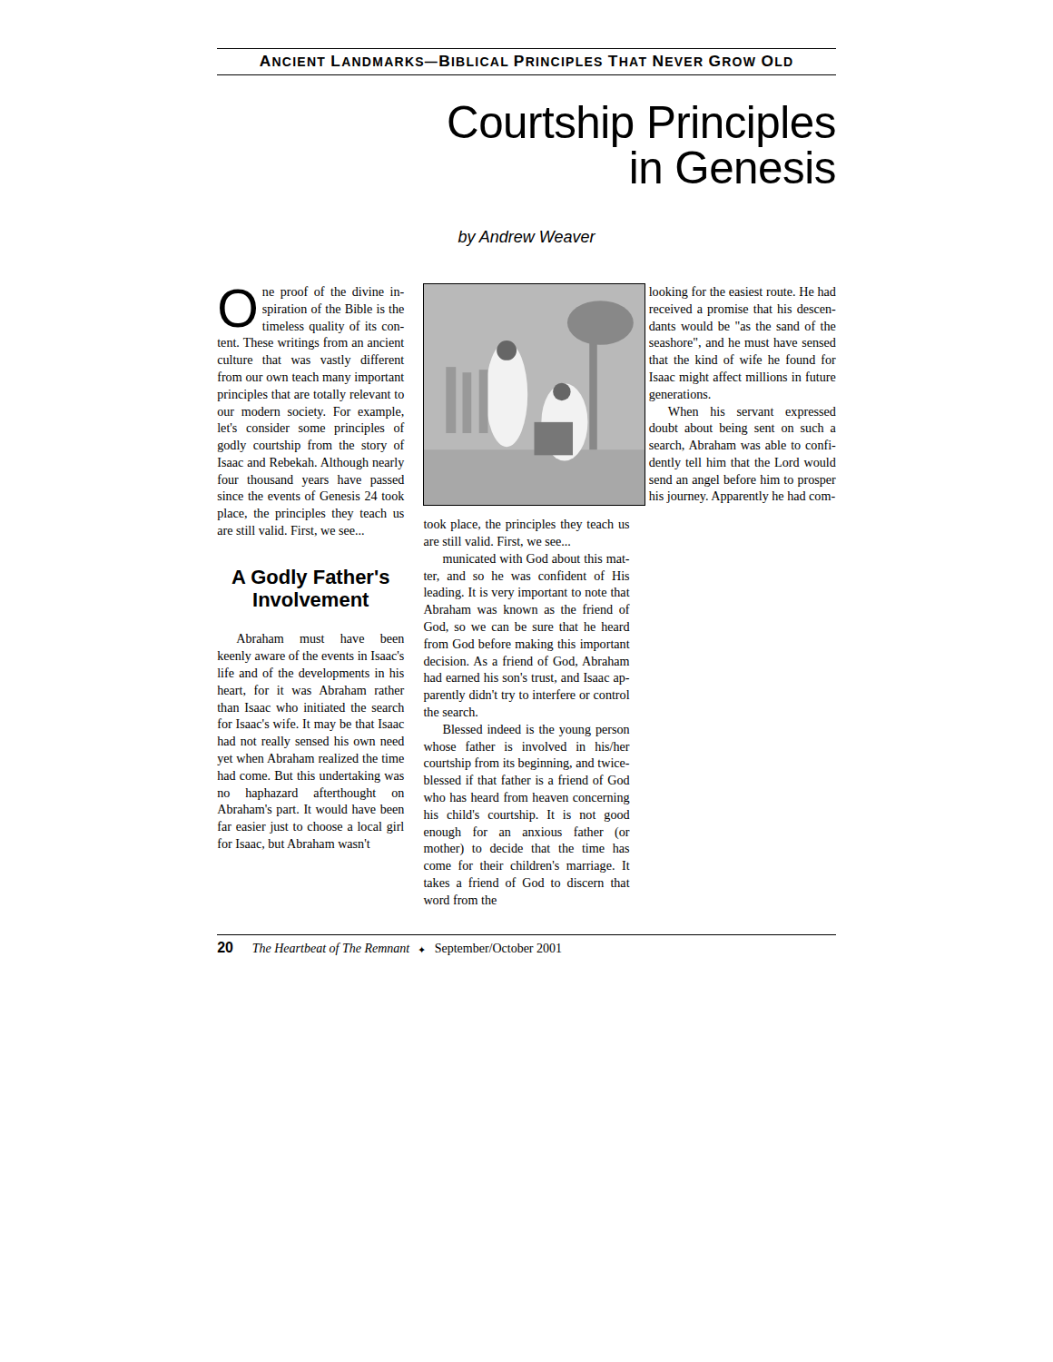ANCIENT LANDMARKS—BIBLICAL PRINCIPLES THAT NEVER GROW OLD
Courtship Principlesin Genesis
by Andrew Weaver
One proof of the divine inspiration of the Bible is the timeless quality of its content. These writings from an ancient culture that was vastly different from our own teach many important principles that are totally relevant to our modern society. For example, let's consider some principles of godly courtship from the story of Isaac and Rebekah. Although nearly four thousand years have passed since the events of Genesis 24 took place, the principles they teach us are still valid. First, we see...
A Godly Father's
Involvement
Abraham must have been keenly aware of the events in Isaac's life and of the developments in his heart, for it was Abraham rather than Isaac who initiated the search for Isaac's wife. It may be that Isaac had not really sensed his own need yet when Abraham realized the time had come. But this undertaking was no haphazard afterthought on Abraham's part. It would have been far easier just to choose a local girl for Isaac, but Abraham wasn't
took place, the principles they teach us are still valid. First, we see...
municated with God about this matter, and so he was confident of His leading. It is very important to note that Abraham was known as the friend of God, so we can be sure that he heard from God before making this important decision. As a friend of God, Abraham had earned his son's trust, and Isaac apparently didn't try to interfere or control the search.
Blessed indeed is the young person whose father is involved in his/her courtship from its beginning, and twice-blessed if that father is a friend of God who has heard from heaven concerning his child's courtship. It is not good enough for an anxious father (or mother) to decide that the time has come for their children's marriage. It takes a friend of God to discern that word from the
looking for the easiest route. He had received a promise that his descendants would be "as the sand of the seashore", and he must have sensed that the kind of wife he found for Isaac might affect millions in future generations.
When his servant expressed doubt about being sent on such a search, Abraham was able to confidently tell him that the Lord would send an angel before him to prosper his journey. Apparently he had com-
20 The Heartbeat of The Remnant ✦ September/October 2001